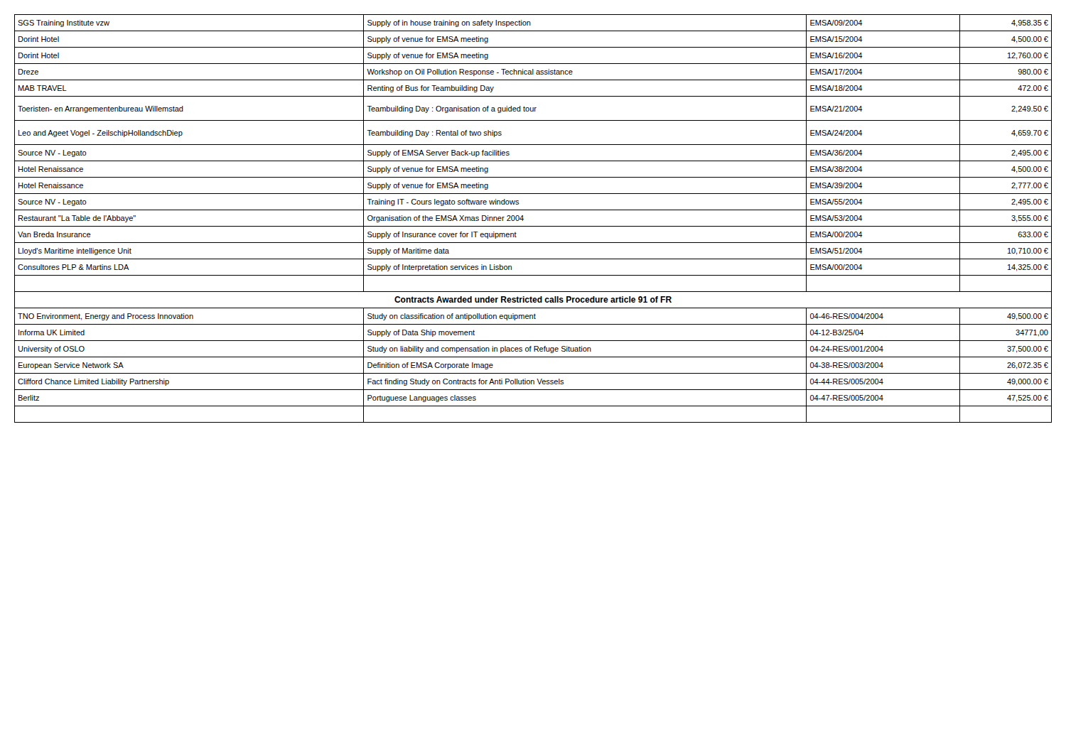| SGS Training Institute vzw | Supply of in house training on safety Inspection | EMSA/09/2004 | 4,958.35 € |
| Dorint Hotel | Supply of venue for EMSA meeting | EMSA/15/2004 | 4,500.00 € |
| Dorint Hotel | Supply of venue for EMSA meeting | EMSA/16/2004 | 12,760.00 € |
| Dreze | Workshop on Oil Pollution Response - Technical assistance | EMSA/17/2004 | 980.00 € |
| MAB TRAVEL | Renting of Bus for Teambuilding Day | EMSA/18/2004 | 472.00 € |
| Toeristen- en Arrangementenbureau Willemstad | Teambuilding Day : Organisation of a guided tour | EMSA/21/2004 | 2,249.50 € |
| Leo and Ageet Vogel - ZeilschipHollandschDiep | Teambuilding Day : Rental of two ships | EMSA/24/2004 | 4,659.70 € |
| Source NV - Legato | Supply of EMSA Server Back-up facilities | EMSA/36/2004 | 2,495.00 € |
| Hotel Renaissance | Supply of venue for EMSA meeting | EMSA/38/2004 | 4,500.00 € |
| Hotel Renaissance | Supply of venue for EMSA meeting | EMSA/39/2004 | 2,777.00 € |
| Source NV - Legato | Training IT - Cours legato software windows | EMSA/55/2004 | 2,495.00 € |
| Restaurant "La Table de l'Abbaye" | Organisation of the EMSA Xmas Dinner 2004 | EMSA/53/2004 | 3,555.00 € |
| Van Breda Insurance | Supply of Insurance cover for IT equipment | EMSA/00/2004 | 633.00 € |
| Lloyd's Maritime intelligence Unit | Supply of Maritime data | EMSA/51/2004 | 10,710.00 € |
| Consultores PLP & Martins LDA | Supply of Interpretation services in Lisbon | EMSA/00/2004 | 14,325.00 € |
| Contracts Awarded under Restricted calls Procedure article 91 of FR |
| TNO Environment, Energy and Process Innovation | Study on classification of antipollution equipment | 04-46-RES/004/2004 | 49,500.00 € |
| Informa UK Limited | Supply of Data Ship movement | 04-12-B3/25/04 | 34771,00 |
| University of OSLO | Study on liability and compensation in places of Refuge Situation | 04-24-RES/001/2004 | 37,500.00 € |
| European Service Network SA | Definition of EMSA Corporate Image | 04-38-RES/003/2004 | 26,072.35 € |
| Clifford Chance Limited Liability Partnership | Fact finding Study on Contracts for Anti Pollution Vessels | 04-44-RES/005/2004 | 49,000.00 € |
| Berlitz | Portuguese Languages classes | 04-47-RES/005/2004 | 47,525.00 € |